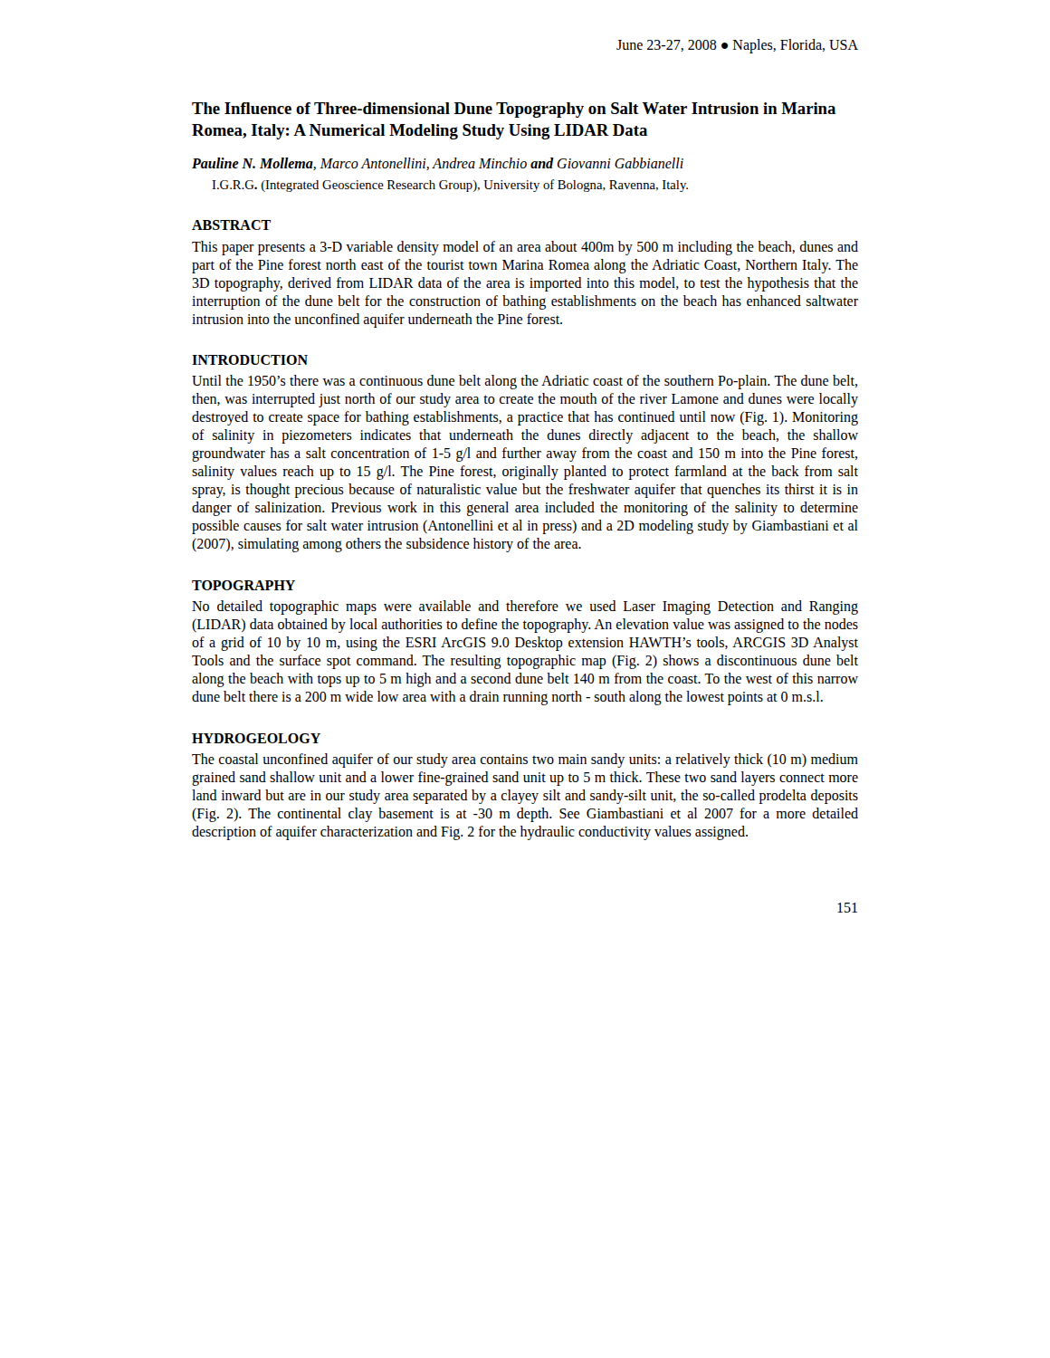June 23-27, 2008 ● Naples, Florida, USA
The Influence of Three-dimensional Dune Topography on Salt Water Intrusion in Marina Romea, Italy: A Numerical Modeling Study Using LIDAR Data
Pauline N. Mollema, Marco Antonellini, Andrea Minchio and Giovanni Gabbianelli
I.G.R.G. (Integrated Geoscience Research Group), University of Bologna, Ravenna, Italy.
Abstract
This paper presents a 3-D variable density model of an area about 400m by 500 m including the beach, dunes and part of the Pine forest north east of the tourist town Marina Romea along the Adriatic Coast, Northern Italy. The 3D topography, derived from LIDAR data of the area is imported into this model, to test the hypothesis that the interruption of the dune belt for the construction of bathing establishments on the beach has enhanced saltwater intrusion into the unconfined aquifer underneath the Pine forest.
Introduction
Until the 1950’s there was a continuous dune belt along the Adriatic coast of the southern Po-plain. The dune belt, then, was interrupted just north of our study area to create the mouth of the river Lamone and dunes were locally destroyed to create space for bathing establishments, a practice that has continued until now (Fig. 1). Monitoring of salinity in piezometers indicates that underneath the dunes directly adjacent to the beach, the shallow groundwater has a salt concentration of 1-5 g/l and further away from the coast and 150 m into the Pine forest, salinity values reach up to 15 g/l. The Pine forest, originally planted to protect farmland at the back from salt spray, is thought precious because of naturalistic value but the freshwater aquifer that quenches its thirst it is in danger of salinization. Previous work in this general area included the monitoring of the salinity to determine possible causes for salt water intrusion (Antonellini et al in press) and a 2D modeling study by Giambastiani et al (2007), simulating among others the subsidence history of the area.
Topography
No detailed topographic maps were available and therefore we used Laser Imaging Detection and Ranging (LIDAR) data obtained by local authorities to define the topography. An elevation value was assigned to the nodes of a grid of 10 by 10 m, using the ESRI ArcGIS 9.0 Desktop extension HAWTH’s tools, ARCGIS 3D Analyst Tools and the surface spot command. The resulting topographic map (Fig. 2) shows a discontinuous dune belt along the beach with tops up to 5 m high and a second dune belt 140 m from the coast. To the west of this narrow dune belt there is a 200 m wide low area with a drain running north - south along the lowest points at 0 m.s.l.
Hydrogeology
The coastal unconfined aquifer of our study area contains two main sandy units: a relatively thick (10 m) medium grained sand shallow unit and a lower fine-grained sand unit up to 5 m thick. These two sand layers connect more land inward but are in our study area separated by a clayey silt and sandy-silt unit, the so-called prodelta deposits (Fig. 2). The continental clay basement is at -30 m depth. See Giambastiani et al 2007 for a more detailed description of aquifer characterization and Fig. 2 for the hydraulic conductivity values assigned.
151